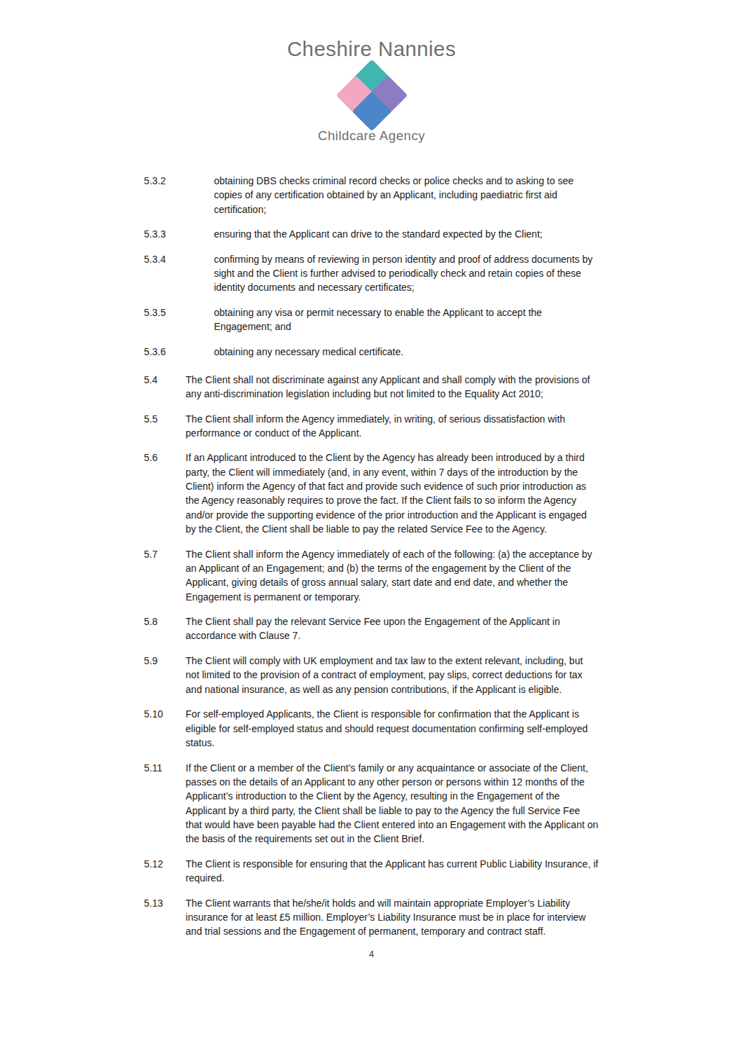Cheshire Nannies
Childcare Agency
5.3.2
obtaining DBS checks criminal record checks or police checks and to asking to see copies of any certification obtained by an Applicant, including paediatric first aid certification;
5.3.3
ensuring that the Applicant can drive to the standard expected by the Client;
5.3.4
confirming by means of reviewing in person identity and proof of address documents by sight and the Client is further advised to periodically check and retain copies of these identity documents and necessary certificates;
5.3.5
obtaining any visa or permit necessary to enable the Applicant to accept the Engagement; and
5.3.6
obtaining any necessary medical certificate.
5.4
The Client shall not discriminate against any Applicant and shall comply with the provisions of any anti-discrimination legislation including but not limited to the Equality Act 2010;
5.5
The Client shall inform the Agency immediately, in writing, of serious dissatisfaction with performance or conduct of the Applicant.
5.6
If an Applicant introduced to the Client by the Agency has already been introduced by a third party, the Client will immediately (and, in any event, within 7 days of the introduction by the Client) inform the Agency of that fact and provide such evidence of such prior introduction as the Agency reasonably requires to prove the fact. If the Client fails to so inform the Agency and/or provide the supporting evidence of the prior introduction and the Applicant is engaged by the Client, the Client shall be liable to pay the related Service Fee to the Agency.
5.7
The Client shall inform the Agency immediately of each of the following: (a) the acceptance by an Applicant of an Engagement; and (b) the terms of the engagement by the Client of the Applicant, giving details of gross annual salary, start date and end date, and whether the Engagement is permanent or temporary.
5.8
The Client shall pay the relevant Service Fee upon the Engagement of the Applicant in accordance with Clause 7.
5.9
The Client will comply with UK employment and tax law to the extent relevant, including, but not limited to the provision of a contract of employment, pay slips, correct deductions for tax and national insurance, as well as any pension contributions, if the Applicant is eligible.
5.10
For self-employed Applicants, the Client is responsible for confirmation that the Applicant is eligible for self-employed status and should request documentation confirming self-employed status.
5.11
If the Client or a member of the Client’s family or any acquaintance or associate of the Client, passes on the details of an Applicant to any other person or persons within 12 months of the Applicant’s introduction to the Client by the Agency, resulting in the Engagement of the Applicant by a third party, the Client shall be liable to pay to the Agency the full Service Fee that would have been payable had the Client entered into an Engagement with the Applicant on the basis of the requirements set out in the Client Brief.
5.12
The Client is responsible for ensuring that the Applicant has current Public Liability Insurance, if required.
5.13
The Client warrants that he/she/it holds and will maintain appropriate Employer’s Liability insurance for at least £5 million. Employer’s Liability Insurance must be in place for interview and trial sessions and the Engagement of permanent, temporary and contract staff.
4